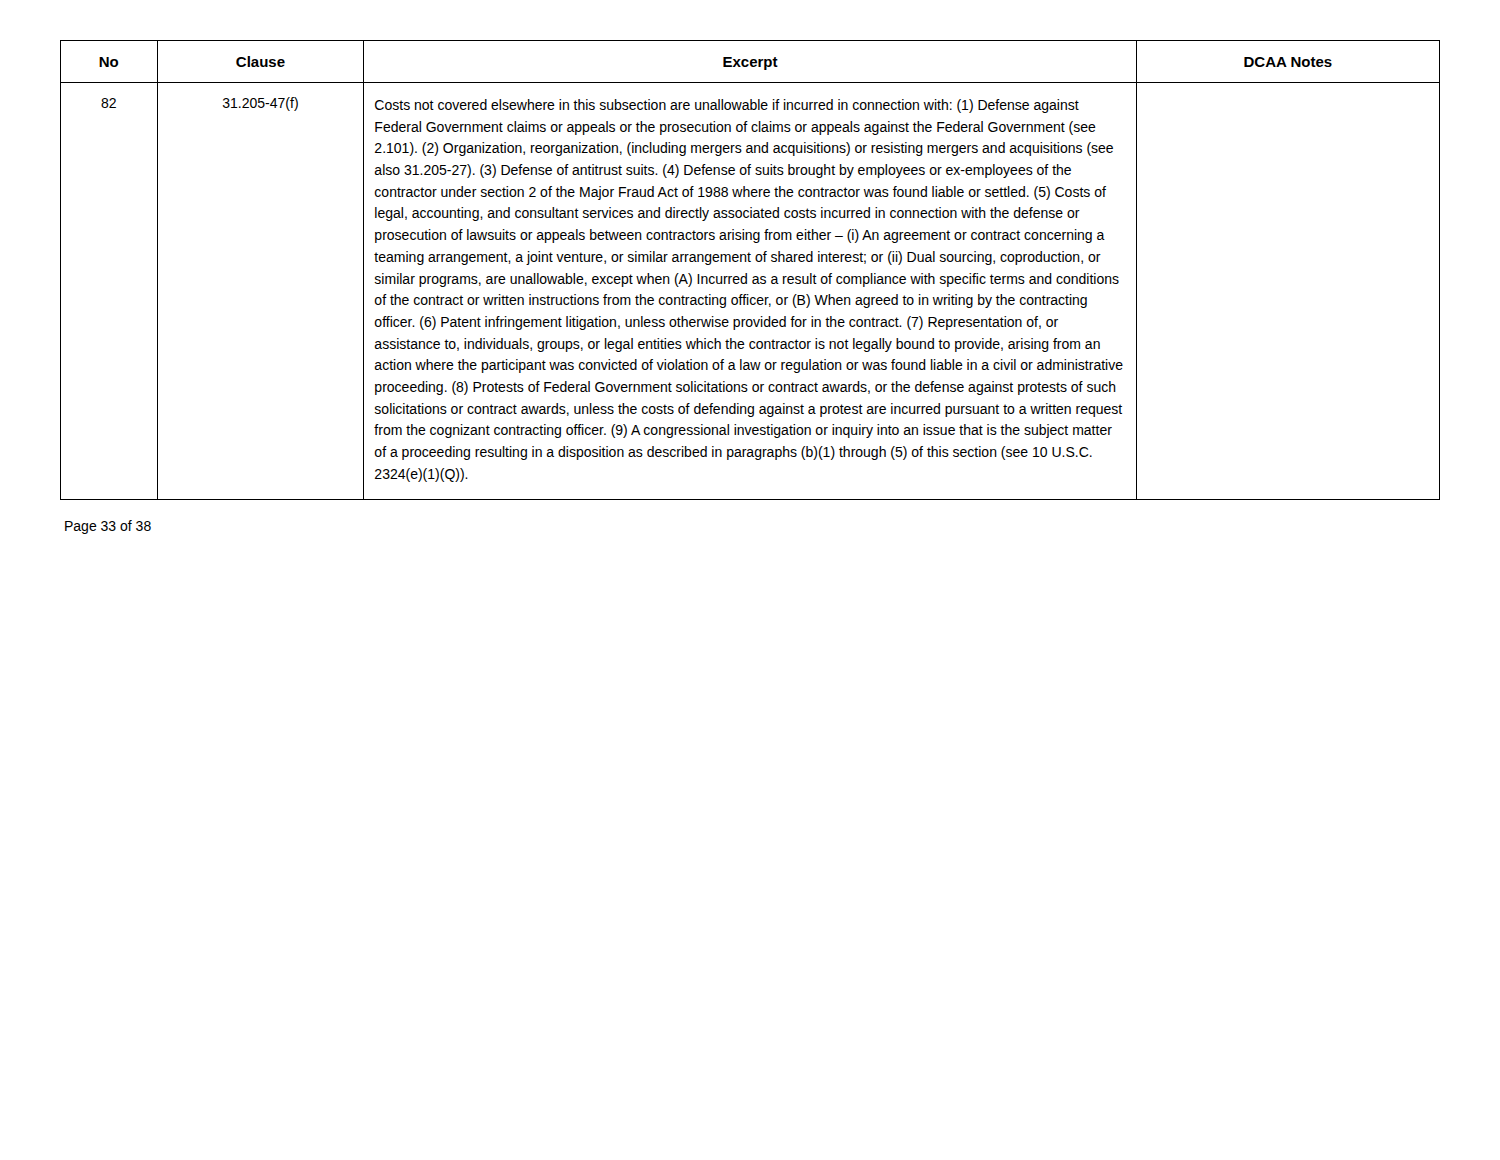| No | Clause | Excerpt | DCAA Notes |
| --- | --- | --- | --- |
| 82 | 31.205-47(f) | Costs not covered elsewhere in this subsection are unallowable if incurred in connection with: (1) Defense against Federal Government claims or appeals or the prosecution of claims or appeals against the Federal Government (see 2.101). (2) Organization, reorganization, (including mergers and acquisitions) or resisting mergers and acquisitions (see also 31.205-27). (3) Defense of antitrust suits. (4) Defense of suits brought by employees or ex-employees of the contractor under section 2 of the Major Fraud Act of 1988 where the contractor was found liable or settled. (5) Costs of legal, accounting, and consultant services and directly associated costs incurred in connection with the defense or prosecution of lawsuits or appeals between contractors arising from either – (i) An agreement or contract concerning a teaming arrangement, a joint venture, or similar arrangement of shared interest; or (ii) Dual sourcing, coproduction, or similar programs, are unallowable, except when (A) Incurred as a result of compliance with specific terms and conditions of the contract or written instructions from the contracting officer, or (B) When agreed to in writing by the contracting officer. (6) Patent infringement litigation, unless otherwise provided for in the contract. (7) Representation of, or assistance to, individuals, groups, or legal entities which the contractor is not legally bound to provide, arising from an action where the participant was convicted of violation of a law or regulation or was found liable in a civil or administrative proceeding. (8) Protests of Federal Government solicitations or contract awards, or the defense against protests of such solicitations or contract awards, unless the costs of defending against a protest are incurred pursuant to a written request from the cognizant contracting officer. (9) A congressional investigation or inquiry into an issue that is the subject matter of a proceeding resulting in a disposition as described in paragraphs (b)(1) through (5) of this section (see 10 U.S.C. 2324(e)(1)(Q)). | |
Page 33 of 38